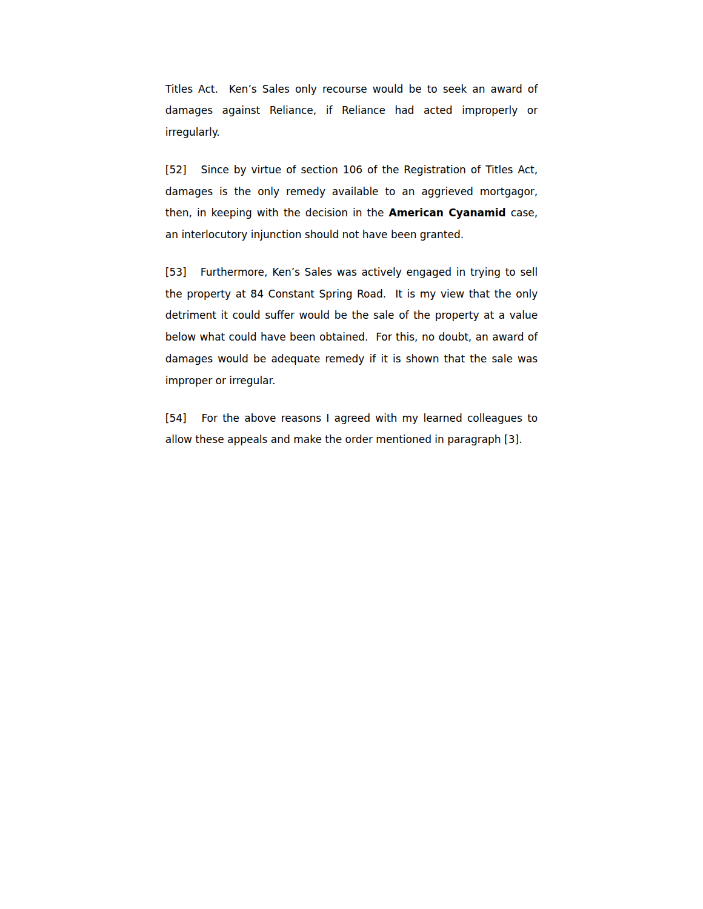Titles Act. Ken’s Sales only recourse would be to seek an award of damages against Reliance, if Reliance had acted improperly or irregularly.
[52] Since by virtue of section 106 of the Registration of Titles Act, damages is the only remedy available to an aggrieved mortgagor, then, in keeping with the decision in the American Cyanamid case, an interlocutory injunction should not have been granted.
[53] Furthermore, Ken’s Sales was actively engaged in trying to sell the property at 84 Constant Spring Road. It is my view that the only detriment it could suffer would be the sale of the property at a value below what could have been obtained. For this, no doubt, an award of damages would be adequate remedy if it is shown that the sale was improper or irregular.
[54] For the above reasons I agreed with my learned colleagues to allow these appeals and make the order mentioned in paragraph [3].